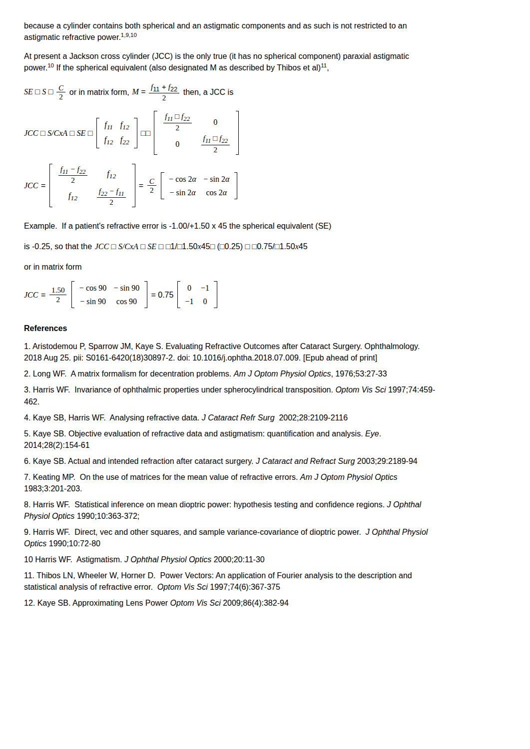because a cylinder contains both spherical and an astigmatic components and as such is not restricted to an astigmatic refractive power.1,9,10
At present a Jackson cross cylinder (JCC) is the only true (it has no spherical component) paraxial astigmatic power.10 If the spherical equivalent (also designated M as described by Thibos et al)11,
SE □ S □ C 2 or in matrix form, M = f11 + f222 then, a JCC is
JCC □ S/CxA □ SE □
| f 11 | f 12 |
| f 12 | f 22 |
□□
| f 11 □ f 22 2 | 0 |
| 0 | f 11 □ f 22 2 |
JCC =
| f 11 − f 22 2 | f 12 |
| f 12 | f 22 − f 11 2 |
= C 2
| − cos 2 α | − sin 2 α |
| − sin 2 α | cos 2 α |
Example. If a patient's refractive error is -1.00/+1.50 x 45 the spherical equivalent (SE)
is -0.25, so that the JCC □ S/CxA □ SE □ □1/□1.50x45□ (□0.25) □ □0.75/□1.50x45
or in matrix form
JCC = 1.502
| − cos 90 | − sin 90 |
| − sin 90 | cos 90 |
= 0.75
| 0 | −1 |
| −1 | 0 |
References
1. Aristodemou P, Sparrow JM, Kaye S. Evaluating Refractive Outcomes after Cataract Surgery. Ophthalmology. 2018 Aug 25. pii: S0161-6420(18)30897-2. doi: 10.1016/j.ophtha.2018.07.009. [Epub ahead of print]
2. Long WF. A matrix formalism for decentration problems. Am J Optom Physiol Optics, 1976;53:27-33
3. Harris WF. Invariance of ophthalmic properties under spherocylindrical transposition. Optom Vis Sci 1997;74:459-462.
4. Kaye SB, Harris WF. Analysing refractive data. J Cataract Refr Surg 2002;28:2109-2116
5. Kaye SB. Objective evaluation of refractive data and astigmatism: quantification and analysis. Eye. 2014;28(2):154-61
6. Kaye SB. Actual and intended refraction after cataract surgery. J Cataract and Refract Surg 2003;29:2189-94
7. Keating MP. On the use of matrices for the mean value of refractive errors. Am J Optom Physiol Optics 1983;3:201-203.
8. Harris WF. Statistical inference on mean dioptric power: hypothesis testing and confidence regions. J Ophthal Physiol Optics 1990;10:363-372;
9. Harris WF. Direct, vec and other squares, and sample variance-covariance of dioptric power. J Ophthal Physiol Optics 1990;10:72-80
10 Harris WF. Astigmatism. J Ophthal Physiol Optics 2000;20:11-30
11. Thibos LN, Wheeler W, Horner D. Power Vectors: An application of Fourier analysis to the description and statistical analysis of refractive error. Optom Vis Sci 1997;74(6):367-375
12. Kaye SB. Approximating Lens Power Optom Vis Sci 2009;86(4):382-94